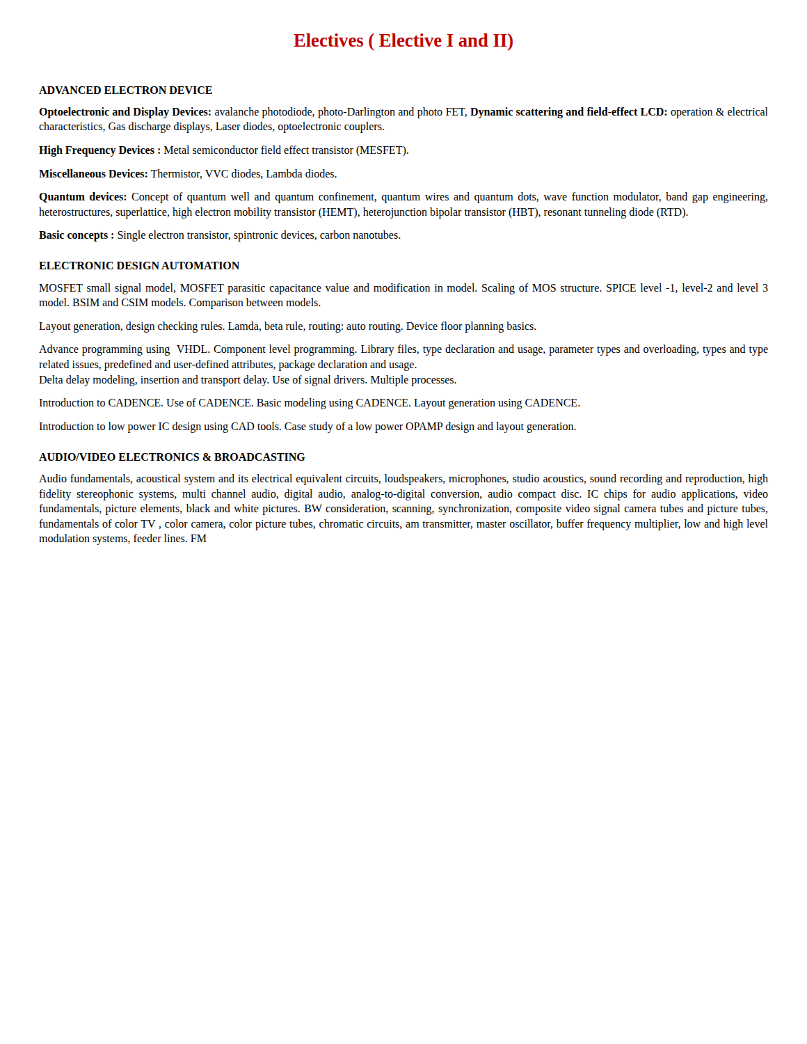Electives ( Elective I and II)
ADVANCED ELECTRON DEVICE
Optoelectronic and Display Devices: avalanche photodiode, photo-Darlington and photo FET, Dynamic scattering and field-effect LCD: operation & electrical characteristics, Gas discharge displays, Laser diodes, optoelectronic couplers.
High Frequency Devices : Metal semiconductor field effect transistor (MESFET).
Miscellaneous Devices: Thermistor, VVC diodes, Lambda diodes.
Quantum devices: Concept of quantum well and quantum confinement, quantum wires and quantum dots, wave function modulator, band gap engineering, heterostructures, superlattice, high electron mobility transistor (HEMT), heterojunction bipolar transistor (HBT), resonant tunneling diode (RTD).
Basic concepts : Single electron transistor, spintronic devices, carbon nanotubes.
ELECTRONIC DESIGN AUTOMATION
MOSFET small signal model, MOSFET parasitic capacitance value and modification in model. Scaling of MOS structure. SPICE level -1, level-2 and level 3 model. BSIM and CSIM models. Comparison between models.
Layout generation, design checking rules. Lamda, beta rule, routing: auto routing. Device floor planning basics.
Advance programming using VHDL. Component level programming. Library files, type declaration and usage, parameter types and overloading, types and type related issues, predefined and user-defined attributes, package declaration and usage.
Delta delay modeling, insertion and transport delay. Use of signal drivers. Multiple processes.
Introduction to CADENCE. Use of CADENCE. Basic modeling using CADENCE. Layout generation using CADENCE.
Introduction to low power IC design using CAD tools. Case study of a low power OPAMP design and layout generation.
AUDIO/VIDEO ELECTRONICS & BROADCASTING
Audio fundamentals, acoustical system and its electrical equivalent circuits, loudspeakers, microphones, studio acoustics, sound recording and reproduction, high fidelity stereophonic systems, multi channel audio, digital audio, analog-to-digital conversion, audio compact disc. IC chips for audio applications, video fundamentals, picture elements, black and white pictures. BW consideration, scanning, synchronization, composite video signal camera tubes and picture tubes, fundamentals of color TV , color camera, color picture tubes, chromatic circuits, am transmitter, master oscillator, buffer frequency multiplier, low and high level modulation systems, feeder lines. FM